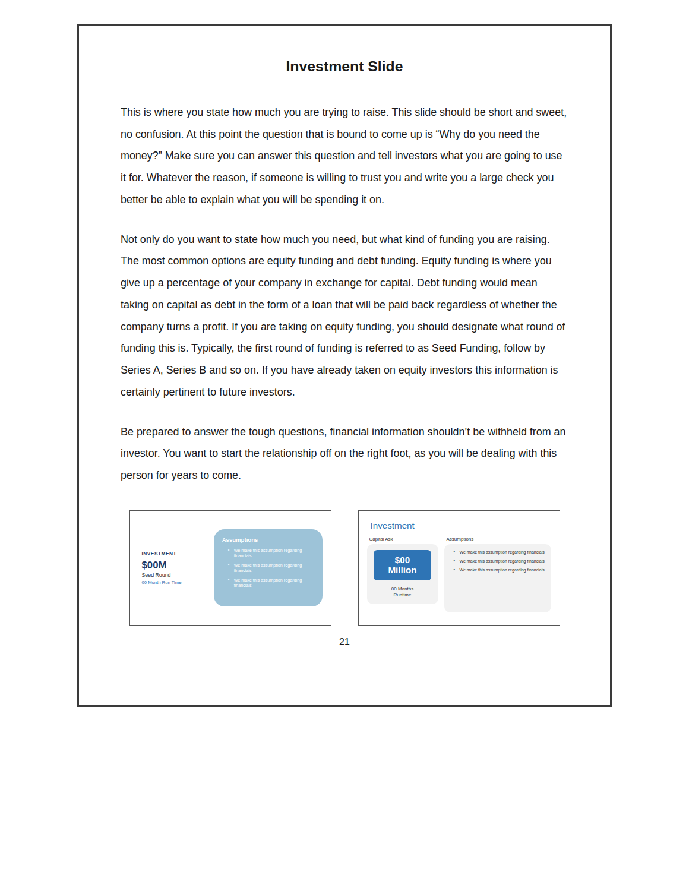Investment Slide
This is where you state how much you are trying to raise. This slide should be short and sweet, no confusion. At this point the question that is bound to come up is “Why do you need the money?” Make sure you can answer this question and tell investors what you are going to use it for. Whatever the reason, if someone is willing to trust you and write you a large check you better be able to explain what you will be spending it on.
Not only do you want to state how much you need, but what kind of funding you are raising. The most common options are equity funding and debt funding. Equity funding is where you give up a percentage of your company in exchange for capital. Debt funding would mean taking on capital as debt in the form of a loan that will be paid back regardless of whether the company turns a profit. If you are taking on equity funding, you should designate what round of funding this is. Typically, the first round of funding is referred to as Seed Funding, follow by Series A, Series B and so on. If you have already taken on equity investors this information is certainly pertinent to future investors.
Be prepared to answer the tough questions, financial information shouldn’t be withheld from an investor. You want to start the relationship off on the right foot, as you will be dealing with this person for years to come.
INVESTMENT
$00M
Seed Round
00 Month Run Time
Assumptions
We make this assumption regarding financials
We make this assumption regarding financials
We make this assumption regarding financials
Investment
Capital Ask
$00
Million
00 Months
Runtime
Assumptions
We make this assumption regarding financials
We make this assumption regarding financials
We make this assumption regarding financials
21